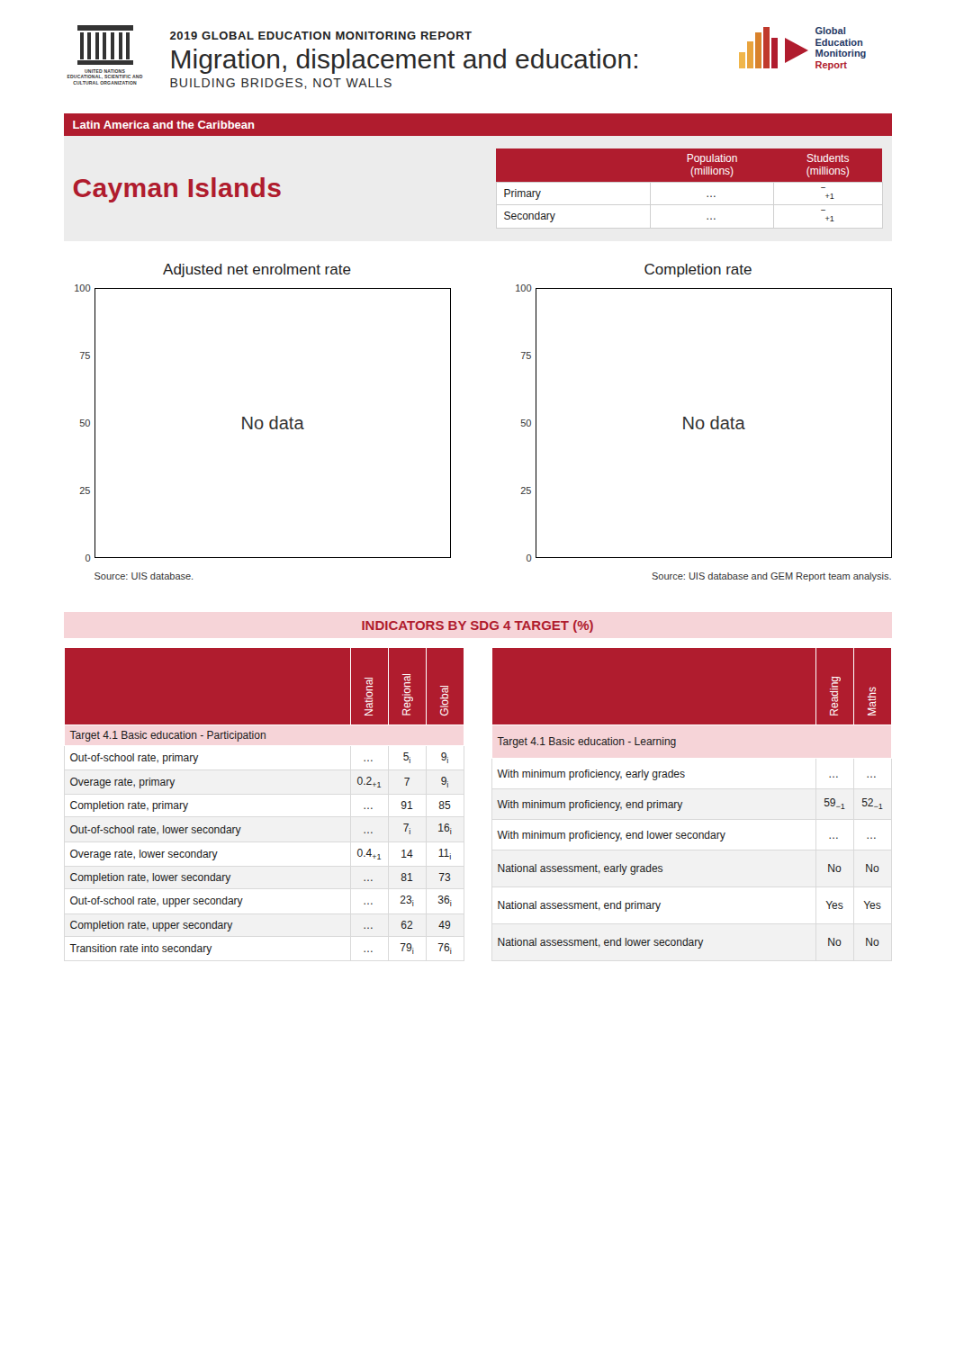United Nations
Educational, Scientific and
Cultural Organization
2019 GLOBAL EDUCATION MONITORING REPORT
Migration, displacement and education:
BUILDING BRIDGES, NOT WALLS
Global
Education
Monitoring
Report
Latin America and the Caribbean
Cayman Islands
| | Population (millions) | Students (millions) |
| --- | --- | --- |
| Primary | … | ‾ +1 |
| Secondary | … | ‾ +1 |
Adjusted net enrolment rate
100 75 50 25 0
No data
Source: UIS database.
Completion rate
100 75 50 25 0
No data
Source: UIS database and GEM Report team analysis.
INDICATORS BY SDG 4 TARGET (%)
| | National | Regional | Global |
| --- | --- | --- | --- |
| Target 4.1 Basic education - Participation |
| Out-of-school rate, primary | … | 5 i | 9 i |
| Overage rate, primary | 0.2 +1 | 7 | 9 i |
| Completion rate, primary | … | 91 | 85 |
| Out-of-school rate, lower secondary | … | 7 i | 16 i |
| Overage rate, lower secondary | 0.4 +1 | 14 | 11 i |
| Completion rate, lower secondary | … | 81 | 73 |
| Out-of-school rate, upper secondary | … | 23 i | 36 i |
| Completion rate, upper secondary | … | 62 | 49 |
| Transition rate into secondary | … | 79 i | 76 i |
| | Reading | Maths |
| --- | --- | --- |
| Target 4.1 Basic education - Learning |
| With minimum proficiency, early grades | … | … |
| With minimum proficiency, end primary | 59 −1 | 52 −1 |
| With minimum proficiency, end lower secondary | … | … |
| National assessment, early grades | No | No |
| National assessment, end primary | Yes | Yes |
| National assessment, end lower secondary | No | No |